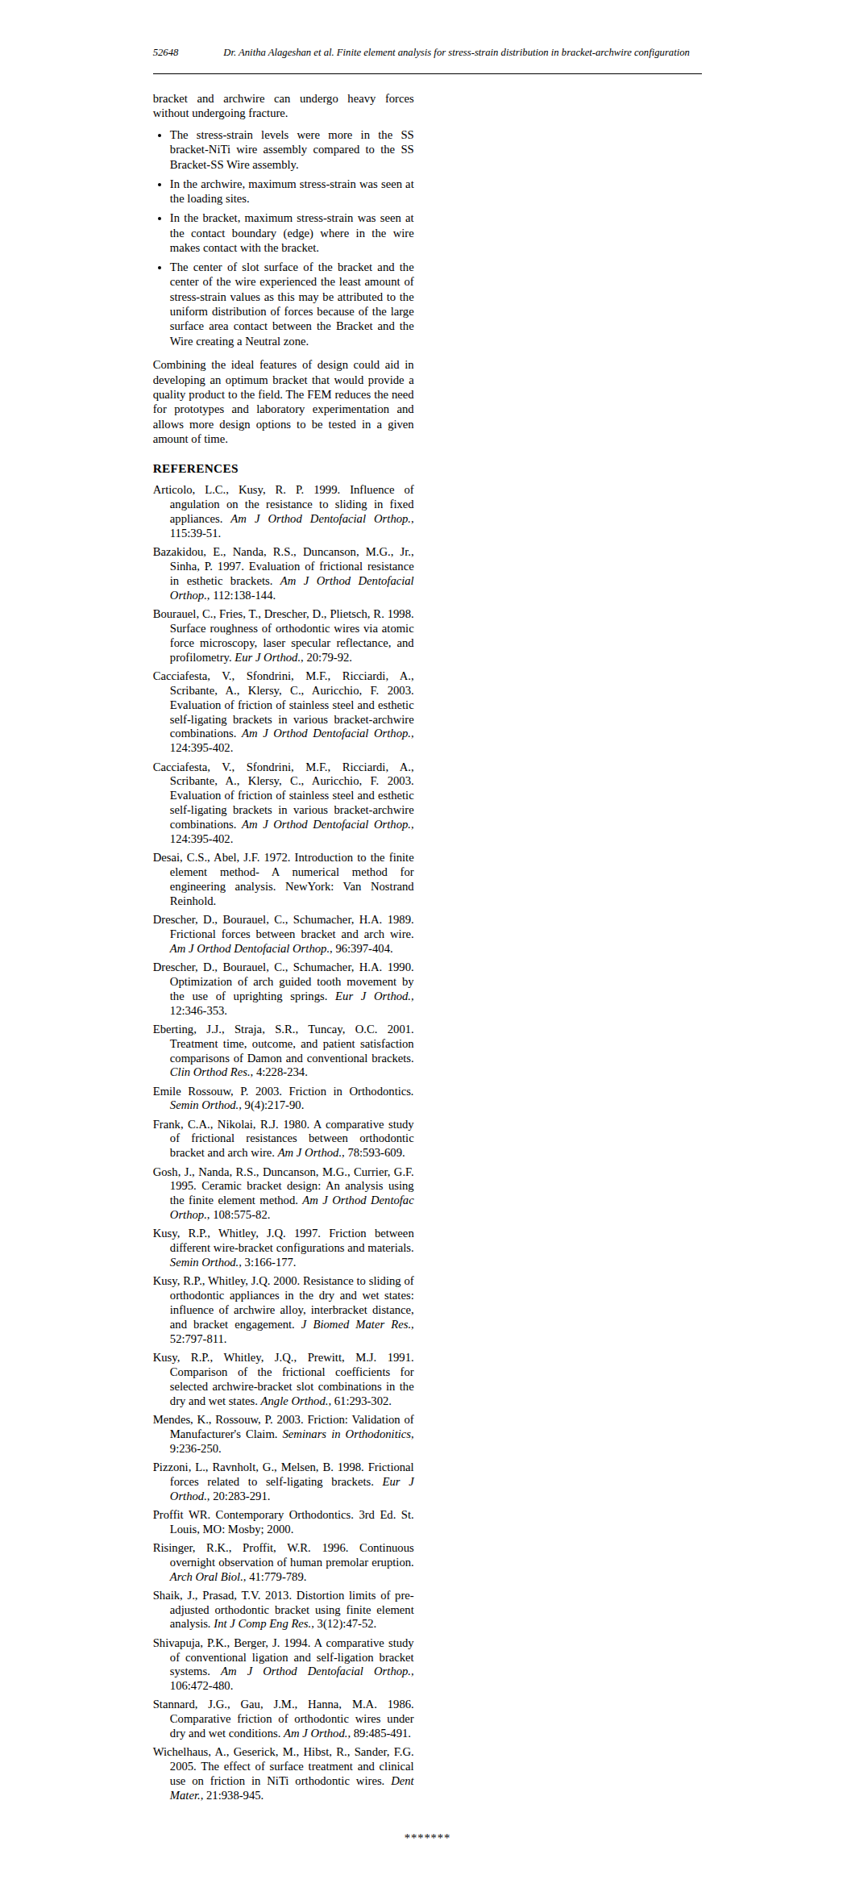52648 Dr. Anitha Alageshan et al. Finite element analysis for stress-strain distribution in bracket-archwire configuration
bracket and archwire can undergo heavy forces without undergoing fracture.
The stress-strain levels were more in the SS bracket-NiTi wire assembly compared to the SS Bracket-SS Wire assembly.
In the archwire, maximum stress-strain was seen at the loading sites.
In the bracket, maximum stress-strain was seen at the contact boundary (edge) where in the wire makes contact with the bracket.
The center of slot surface of the bracket and the center of the wire experienced the least amount of stress-strain values as this may be attributed to the uniform distribution of forces because of the large surface area contact between the Bracket and the Wire creating a Neutral zone.
Combining the ideal features of design could aid in developing an optimum bracket that would provide a quality product to the field. The FEM reduces the need for prototypes and laboratory experimentation and allows more design options to be tested in a given amount of time.
REFERENCES
Articolo, L.C., Kusy, R. P. 1999. Influence of angulation on the resistance to sliding in fixed appliances. Am J Orthod Dentofacial Orthop., 115:39-51.
Bazakidou, E., Nanda, R.S., Duncanson, M.G., Jr., Sinha, P. 1997. Evaluation of frictional resistance in esthetic brackets. Am J Orthod Dentofacial Orthop., 112:138-144.
Bourauel, C., Fries, T., Drescher, D., Plietsch, R. 1998. Surface roughness of orthodontic wires via atomic force microscopy, laser specular reflectance, and profilometry. Eur J Orthod., 20:79-92.
Cacciafesta, V., Sfondrini, M.F., Ricciardi, A., Scribante, A., Klersy, C., Auricchio, F. 2003. Evaluation of friction of stainless steel and esthetic self-ligating brackets in various bracket-archwire combinations. Am J Orthod Dentofacial Orthop., 124:395-402.
Cacciafesta, V., Sfondrini, M.F., Ricciardi, A., Scribante, A., Klersy, C., Auricchio, F. 2003. Evaluation of friction of stainless steel and esthetic self-ligating brackets in various bracket-archwire combinations. Am J Orthod Dentofacial Orthop., 124:395-402.
Desai, C.S., Abel, J.F. 1972. Introduction to the finite element method- A numerical method for engineering analysis. NewYork: Van Nostrand Reinhold.
Drescher, D., Bourauel, C., Schumacher, H.A. 1989. Frictional forces between bracket and arch wire. Am J Orthod Dentofacial Orthop., 96:397-404.
Drescher, D., Bourauel, C., Schumacher, H.A. 1990. Optimization of arch guided tooth movement by the use of uprighting springs. Eur J Orthod., 12:346-353.
Eberting, J.J., Straja, S.R., Tuncay, O.C. 2001. Treatment time, outcome, and patient satisfaction comparisons of Damon and conventional brackets. Clin Orthod Res., 4:228-234.
Emile Rossouw, P. 2003. Friction in Orthodontics. Semin Orthod., 9(4):217-90.
Frank, C.A., Nikolai, R.J. 1980. A comparative study of frictional resistances between orthodontic bracket and arch wire. Am J Orthod., 78:593-609.
Gosh, J., Nanda, R.S., Duncanson, M.G., Currier, G.F. 1995. Ceramic bracket design: An analysis using the finite element method. Am J Orthod Dentofac Orthop., 108:575-82.
Kusy, R.P., Whitley, J.Q. 1997. Friction between different wire-bracket configurations and materials. Semin Orthod., 3:166-177.
Kusy, R.P., Whitley, J.Q. 2000. Resistance to sliding of orthodontic appliances in the dry and wet states: influence of archwire alloy, interbracket distance, and bracket engagement. J Biomed Mater Res., 52:797-811.
Kusy, R.P., Whitley, J.Q., Prewitt, M.J. 1991. Comparison of the frictional coefficients for selected archwire-bracket slot combinations in the dry and wet states. Angle Orthod., 61:293-302.
Mendes, K., Rossouw, P. 2003. Friction: Validation of Manufacturer's Claim. Seminars in Orthodonitics, 9:236-250.
Pizzoni, L., Ravnholt, G., Melsen, B. 1998. Frictional forces related to self-ligating brackets. Eur J Orthod., 20:283-291.
Proffit WR. Contemporary Orthodontics. 3rd Ed. St. Louis, MO: Mosby; 2000.
Risinger, R.K., Proffit, W.R. 1996. Continuous overnight observation of human premolar eruption. Arch Oral Biol., 41:779-789.
Shaik, J., Prasad, T.V. 2013. Distortion limits of pre-adjusted orthodontic bracket using finite element analysis. Int J Comp Eng Res., 3(12):47-52.
Shivapuja, P.K., Berger, J. 1994. A comparative study of conventional ligation and self-ligation bracket systems. Am J Orthod Dentofacial Orthop., 106:472-480.
Stannard, J.G., Gau, J.M., Hanna, M.A. 1986. Comparative friction of orthodontic wires under dry and wet conditions. Am J Orthod., 89:485-491.
Wichelhaus, A., Geserick, M., Hibst, R., Sander, F.G. 2005. The effect of surface treatment and clinical use on friction in NiTi orthodontic wires. Dent Mater., 21:938-945.
*******